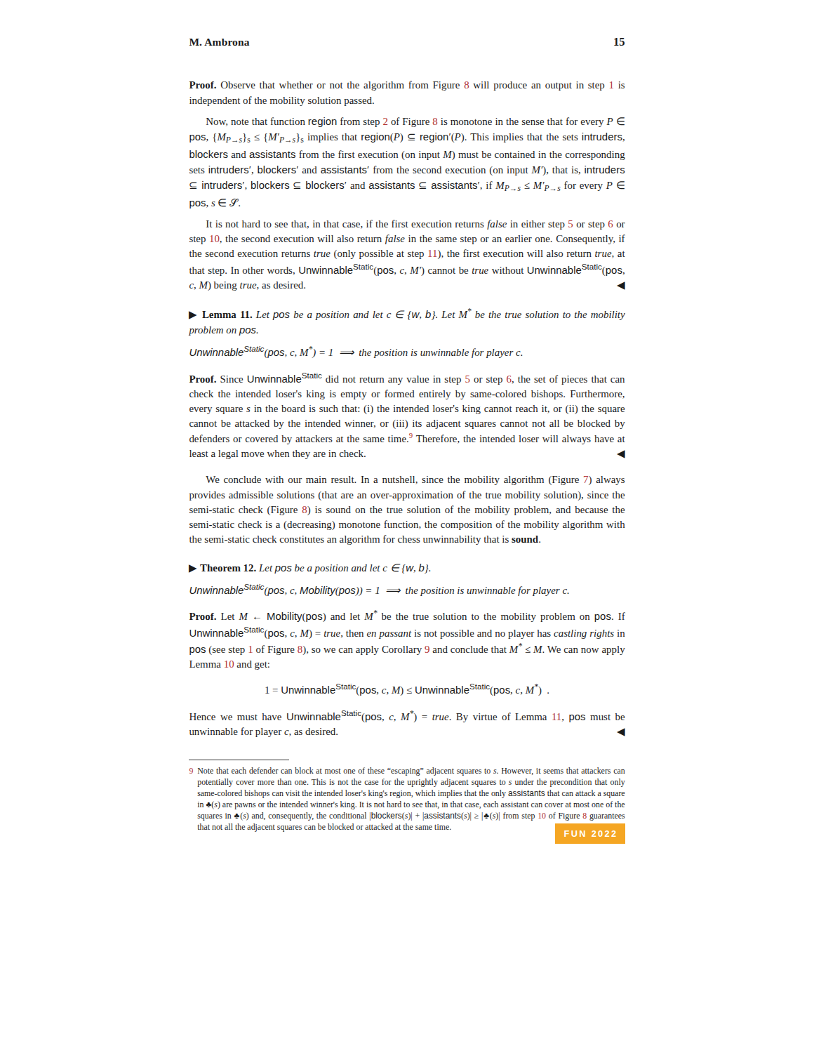M. Ambrona 15
Proof. Observe that whether or not the algorithm from Figure 8 will produce an output in step 1 is independent of the mobility solution passed.
Now, note that function region from step 2 of Figure 8 is monotone in the sense that for every P ∈ pos, {MP→s}s ≤ {M′P→s}s implies that region(P) ⊆ region′(P). This implies that the sets intruders, blockers and assistants from the first execution (on input M) must be contained in the corresponding sets intruders′, blockers′ and assistants′ from the second execution (on input M′), that is, intruders ⊆ intruders′, blockers ⊆ blockers′ and assistants ⊆ assistants′, if MP→s ≤ M′P→s for every P ∈ pos, s ∈ 𝒮.
It is not hard to see that, in that case, if the first execution returns false in either step 5 or step 6 or step 10, the second execution will also return false in the same step or an earlier one. Consequently, if the second execution returns true (only possible at step 11), the first execution will also return true, at that step. In other words, Unwinnable Static(pos, c, M′) cannot be true without Unwinnable Static(pos, c, M) being true, as desired.
▶ Lemma 11. Let pos be a position and let c ∈ {w, b}. Let M* be the true solution to the mobility problem on pos.
Unwinnable Static(pos, c, M*) = 1 ⟹ the position is unwinnable for player c.
Proof. Since Unwinnable Static did not return any value in step 5 or step 6, the set of pieces that can check the intended loser's king is empty or formed entirely by same-colored bishops. Furthermore, every square s in the board is such that: (i) the intended loser's king cannot reach it, or (ii) the square cannot be attacked by the intended winner, or (iii) its adjacent squares cannot not all be blocked by defenders or covered by attackers at the same time.9 Therefore, the intended loser will always have at least a legal move when they are in check.
We conclude with our main result. In a nutshell, since the mobility algorithm (Figure 7) always provides admissible solutions (that are an over-approximation of the true mobility solution), since the semi-static check (Figure 8) is sound on the true solution of the mobility problem, and because the semi-static check is a (decreasing) monotone function, the composition of the mobility algorithm with the semi-static check constitutes an algorithm for chess unwinnability that is sound.
▶ Theorem 12. Let pos be a position and let c ∈ {w, b}.
Unwinnable Static(pos, c, Mobility(pos)) = 1 ⟹ the position is unwinnable for player c.
Proof. Let M ← Mobility(pos) and let M* be the true solution to the mobility problem on pos. If Unwinnable Static(pos, c, M) = true, then en passant is not possible and no player has castling rights in pos (see step 1 of Figure 8), so we can apply Corollary 9 and conclude that M* ≤ M. We can now apply Lemma 10 and get:
1 = Unwinnable Static(pos, c, M) ≤ Unwinnable Static(pos, c, M*) .
Hence we must have Unwinnable Static(pos, c, M*) = true. By virtue of Lemma 11, pos must be unwinnable for player c, as desired.
9
Note that each defender can block at most one of these “escaping” adjacent squares to s. However, it seems that attackers can potentially cover more than one. This is not the case for the uprightly adjacent squares to s under the precondition that only same-colored bishops can visit the intended loser's king's region, which implies that the only assistants that can attack a square in ♣(s) are pawns or the intended winner's king. It is not hard to see that, in that case, each assistant can cover at most one of the squares in ♣(s) and, consequently, the conditional |blockers(s)| + |assistants(s)| ≥ |♣(s)| from step 10 of Figure 8 guarantees that not all the adjacent squares can be blocked or attacked at the same time.
FUN 2022